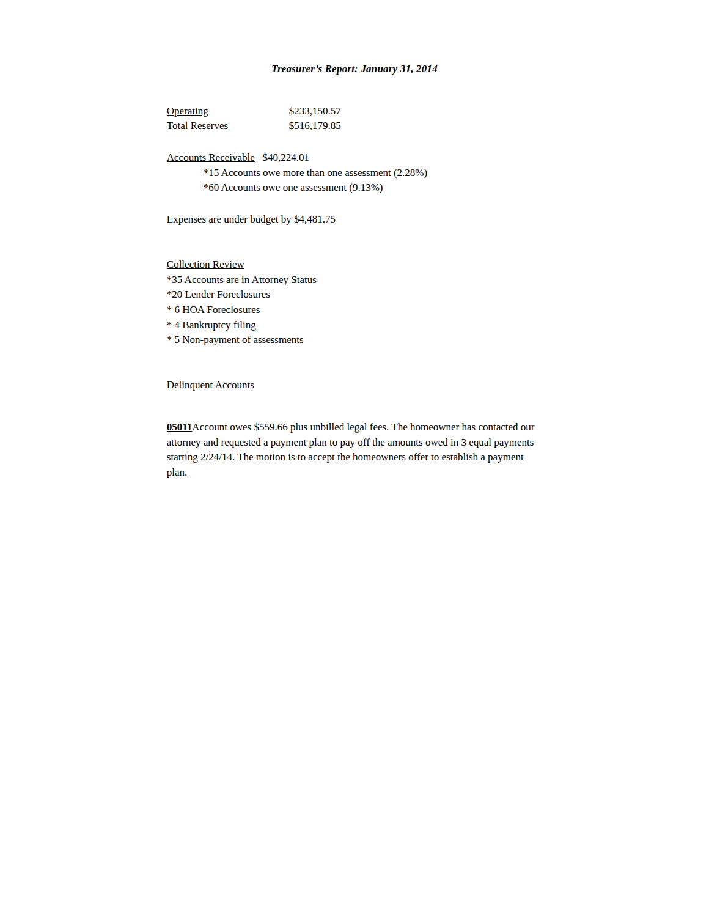Treasurer’s Report: January 31, 2014
Operating$233,150.57
Total Reserves$516,179.85
Accounts Receivable $40,224.01
*15 Accounts owe more than one assessment (2.28%)
*60 Accounts owe one assessment (9.13%)
Expenses are under budget by $4,481.75
Collection Review
*35 Accounts are in Attorney Status
*20 Lender Foreclosures
* 6 HOA Foreclosures
* 4 Bankruptcy filing
* 5 Non-payment of assessments
Delinquent Accounts
05011 Account owes $559.66 plus unbilled legal fees. The homeowner has contacted our attorney and requested a payment plan to pay off the amounts owed in 3 equal payments starting 2/24/14. The motion is to accept the homeowners offer to establish a payment plan.